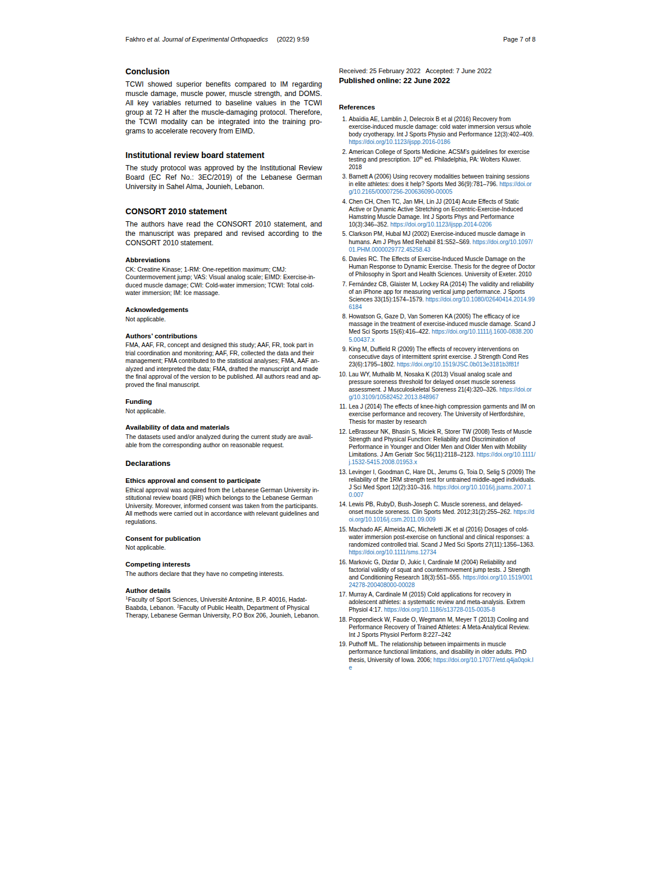Fakhro et al. Journal of Experimental Orthopaedics (2022) 9:59
Page 7 of 8
Conclusion
TCWI showed superior benefits compared to IM regarding muscle damage, muscle power, muscle strength, and DOMS. All key variables returned to baseline values in the TCWI group at 72 H after the muscle-damaging protocol. Therefore, the TCWI modality can be integrated into the training programs to accelerate recovery from EIMD.
Institutional review board statement
The study protocol was approved by the Institutional Review Board (EC Ref No.: 3EC/2019) of the Lebanese German University in Sahel Alma, Jounieh, Lebanon.
CONSORT 2010 statement
The authors have read the CONSORT 2010 statement, and the manuscript was prepared and revised according to the CONSORT 2010 statement.
Abbreviations
CK: Creatine Kinase; 1-RM: One-repetition maximum; CMJ: Countermovement jump; VAS: Visual analog scale; EIMD: Exercise-induced muscle damage; CWI: Cold-water immersion; TCWI: Total cold-water immersion; IM: Ice massage.
Acknowledgements
Not applicable.
Authors’ contributions
FMA, AAF, FR, concept and designed this study; AAF, FR, took part in trial coordination and monitoring; AAF, FR, collected the data and their management; FMA contributed to the statistical analyses; FMA, AAF analyzed and interpreted the data; FMA, drafted the manuscript and made the final approval of the version to be published. All authors read and approved the final manuscript.
Funding
Not applicable.
Availability of data and materials
The datasets used and/or analyzed during the current study are available from the corresponding author on reasonable request.
Declarations
Ethics approval and consent to participate
Ethical approval was acquired from the Lebanese German University institutional review board (IRB) which belongs to the Lebanese German University. Moreover, informed consent was taken from the participants. All methods were carried out in accordance with relevant guidelines and regulations.
Consent for publication
Not applicable.
Competing interests
The authors declare that they have no competing interests.
Author details
1Faculty of Sport Sciences, Université Antonine, B.P. 40016, Hadat-Baabda, Lebanon. 2Faculty of Public Health, Department of Physical Therapy, Lebanese German University, P.O Box 206, Jounieh, Lebanon.
Received: 25 February 2022 Accepted: 7 June 2022
Published online: 22 June 2022
References
Abaïdia AE, Lamblin J, Delecroix B et al (2016) Recovery from exercise-induced muscle damage: cold water immersion versus whole body cryotherapy. Int J Sports Physio and Performance 12(3):402–409. https://doi.org/10.1123/ijspp.2016-0186
American College of Sports Medicine. ACSM’s guidelines for exercise testing and prescription. 10th ed. Philadelphia, PA: Wolters Kluwer. 2018
Barnett A (2006) Using recovery modalities between training sessions in elite athletes: does it help? Sports Med 36(9):781–796. https://doi.org/10.2165/00007256-200636090-00005
Chen CH, Chen TC, Jan MH, Lin JJ (2014) Acute Effects of Static Active or Dynamic Active Stretching on Eccentric-Exercise-Induced Hamstring Muscle Damage. Int J Sports Phys and Performance 10(3):346–352. https://doi.org/10.1123/ijspp.2014-0206
Clarkson PM, Hubal MJ (2002) Exercise-induced muscle damage in humans. Am J Phys Med Rehabil 81:S52–S69. https://doi.org/10.1097/01.PHM.0000029772.45258.43
Davies RC. The Effects of Exercise-Induced Muscle Damage on the Human Response to Dynamic Exercise. Thesis for the degree of Doctor of Philosophy in Sport and Health Sciences. University of Exeter. 2010
Fernández CB, Glaister M, Lockey RA (2014) The validity and reliability of an iPhone app for measuring vertical jump performance. J Sports Sciences 33(15):1574–1579. https://doi.org/10.1080/02640414.2014.996184
Howatson G, Gaze D, Van Someren KA (2005) The efficacy of ice massage in the treatment of exercise-induced muscle damage. Scand J Med Sci Sports 15(6):416–422. https://doi.org/10.1111/j.1600-0838.2005.00437.x
King M, Duffield R (2009) The effects of recovery interventions on consecutive days of intermittent sprint exercise. J Strength Cond Res 23(6):1795–1802. https://doi.org/10.1519/JSC.0b013e3181b3f81f
Lau WY, Muthalib M, Nosaka K (2013) Visual analog scale and pressure soreness threshold for delayed onset muscle soreness assessment. J Musculoskeletal Soreness 21(4):320–326. https://doi.org/10.3109/10582452.2013.848967
Lea J (2014) The effects of knee-high compression garments and IM on exercise performance and recovery. The University of Hertfordshire, Thesis for master by research
LeBrasseur NK, Bhasin S, Miciek R, Storer TW (2008) Tests of Muscle Strength and Physical Function: Reliability and Discrimination of Performance in Younger and Older Men and Older Men with Mobility Limitations. J Am Geriatr Soc 56(11):2118–2123. https://doi.org/10.1111/j.1532-5415.2008.01953.x
Levinger I, Goodman C, Hare DL, Jerums G, Toia D, Selig S (2009) The reliability of the 1RM strength test for untrained middle-aged individuals. J Sci Med Sport 12(2):310–316. https://doi.org/10.1016/j.jsams.2007.10.007
Lewis PB, RubyD, Bush-Joseph C. Muscle soreness, and delayed-onset muscle soreness. Clin Sports Med. 2012;31(2):255–262. https://doi.org/10.1016/j.csm.2011.09.009
Machado AF, Almeida AC, Micheletti JK et al (2016) Dosages of cold-water immersion post-exercise on functional and clinical responses: a randomized controlled trial. Scand J Med Sci Sports 27(11):1356–1363. https://doi.org/10.1111/sms.12734
Markovic G, Dizdar D, Jukic I, Cardinale M (2004) Reliability and factorial validity of squat and countermovement jump tests. J Strength and Conditioning Research 18(3):551–555. https://doi.org/10.1519/00124278-200408000-00028
Murray A, Cardinale M (2015) Cold applications for recovery in adolescent athletes: a systematic review and meta-analysis. Extrem Physiol 4:17. https://doi.org/10.1186/s13728-015-0035-8
Poppendieck W, Faude O, Wegmann M, Meyer T (2013) Cooling and Performance Recovery of Trained Athletes: A Meta-Analytical Review. Int J Sports Physiol Perform 8:227–242
Puthoff ML. The relationship between impairments in muscle performance functional limitations, and disability in older adults. PhD thesis, University of Iowa. 2006; https://doi.org/10.17077/etd.q4ja0qok.le